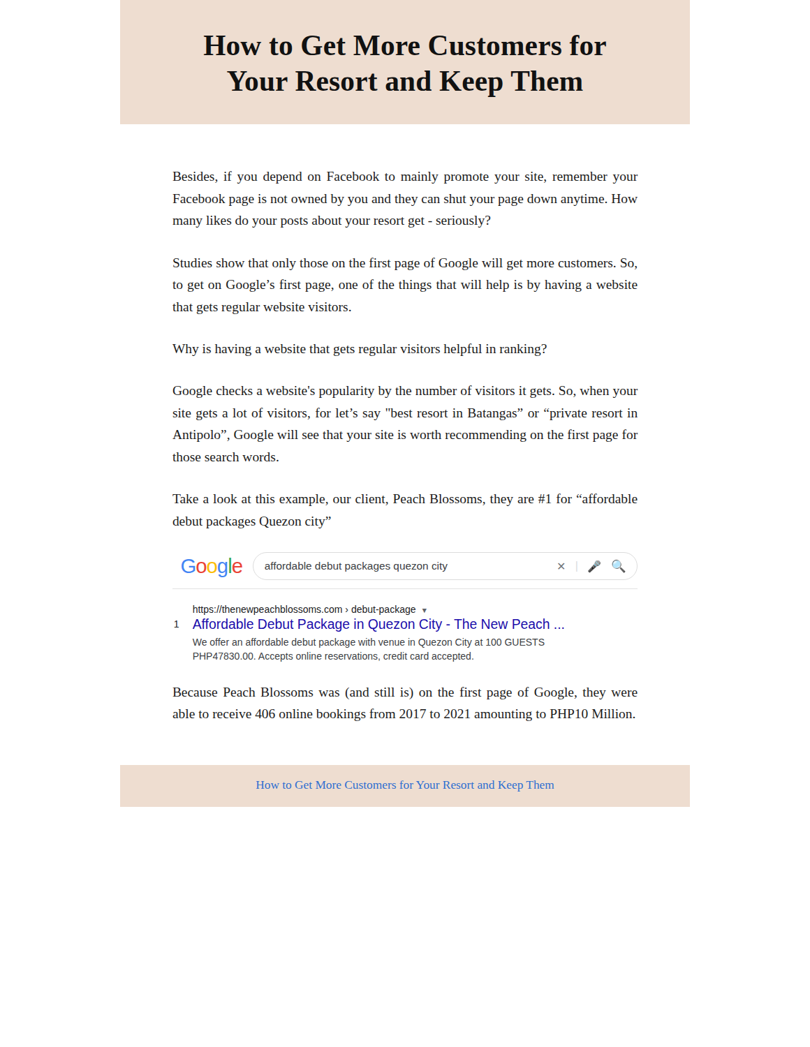How to Get More Customers for Your Resort and Keep Them
Besides, if you depend on Facebook to mainly promote your site, remember your Facebook page is not owned by you and they can shut your page down anytime. How many likes do your posts about your resort get - seriously?
Studies show that only those on the first page of Google will get more customers. So, to get on Google’s first page, one of the things that will help is by having a website that gets regular website visitors.
Why is having a website that gets regular visitors helpful in ranking?
Google checks a website's popularity by the number of visitors it gets. So, when your site gets a lot of visitors, for let’s say "best resort in Batangas” or “private resort in Antipolo”, Google will see that your site is worth recommending on the first page for those search words.
Take a look at this example, our client, Peach Blossoms, they are #1 for “affordable debut packages Quezon city”
Google
affordable debut packages quezon city ✕ | 🎤 🔍
1
https://thenewpeachblossoms.com › debut-package ▼
Affordable Debut Package in Quezon City - The New Peach ...
We offer an affordable debut package with venue in Quezon City at 100 GUESTS PHP47830.00. Accepts online reservations, credit card accepted.
Because Peach Blossoms was (and still is) on the first page of Google, they were able to receive 406 online bookings from 2017 to 2021 amounting to PHP10 Million.
How to Get More Customers for Your Resort and Keep Them